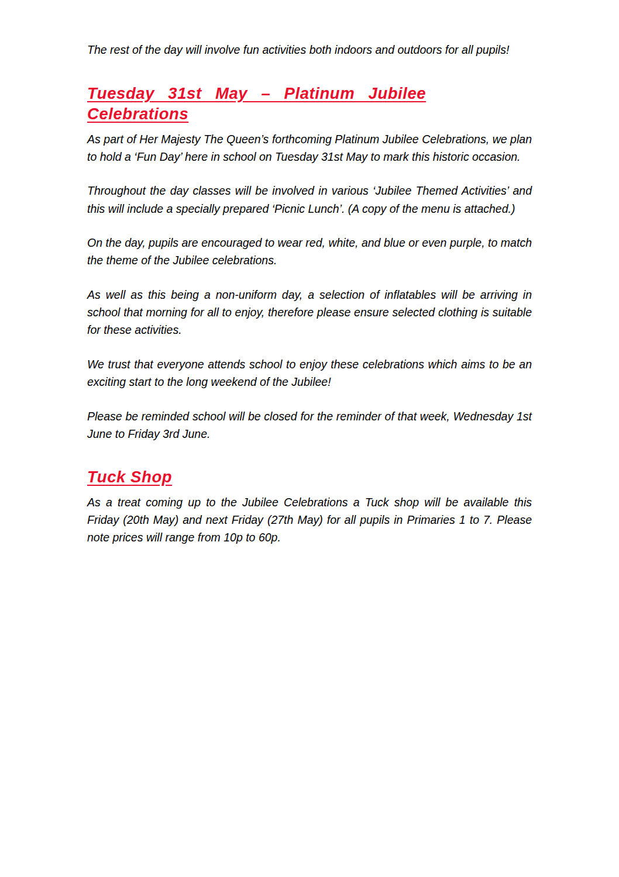The rest of the day will involve fun activities both indoors and outdoors for all pupils!
Tuesday 31st May – Platinum Jubilee Celebrations
As part of Her Majesty The Queen’s forthcoming Platinum Jubilee Celebrations, we plan to hold a ‘Fun Day’ here in school on Tuesday 31st May to mark this historic occasion.
Throughout the day classes will be involved in various ‘Jubilee Themed Activities’ and this will include a specially prepared ‘Picnic Lunch’. (A copy of the menu is attached.)
On the day, pupils are encouraged to wear red, white, and blue or even purple, to match the theme of the Jubilee celebrations.
As well as this being a non-uniform day, a selection of inflatables will be arriving in school that morning for all to enjoy, therefore please ensure selected clothing is suitable for these activities.
We trust that everyone attends school to enjoy these celebrations which aims to be an exciting start to the long weekend of the Jubilee!
Please be reminded school will be closed for the reminder of that week, Wednesday 1st June to Friday 3rd June.
Tuck Shop
As a treat coming up to the Jubilee Celebrations a Tuck shop will be available this Friday (20th May) and next Friday (27th May) for all pupils in Primaries 1 to 7. Please note prices will range from 10p to 60p.